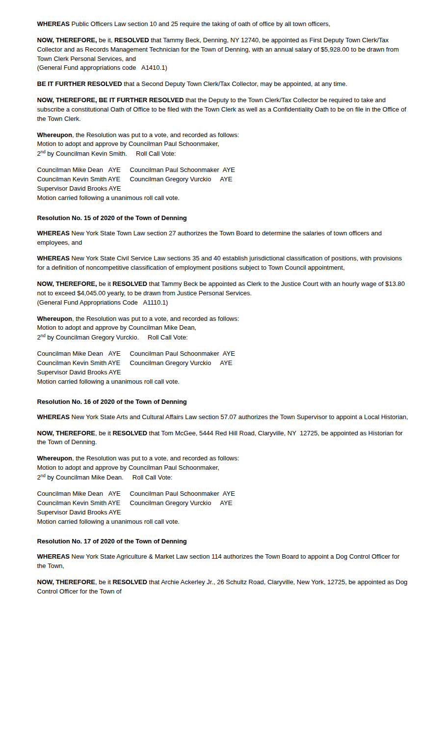WHEREAS Public Officers Law section 10 and 25 require the taking of oath of office by all town officers,
NOW, THEREFORE, be it, RESOLVED that Tammy Beck, Denning, NY 12740, be appointed as First Deputy Town Clerk/Tax Collector and as Records Management Technician for the Town of Denning, with an annual salary of $5,928.00 to be drawn from Town Clerk Personal Services, and
(General Fund appropriations code A1410.1)
BE IT FURTHER RESOLVED that a Second Deputy Town Clerk/Tax Collector, may be appointed, at any time.
NOW, THEREFORE, BE IT FURTHER RESOLVED that the Deputy to the Town Clerk/Tax Collector be required to take and subscribe a constitutional Oath of Office to be filed with the Town Clerk as well as a Confidentiality Oath to be on file in the Office of the Town Clerk.
Whereupon, the Resolution was put to a vote, and recorded as follows:
Motion to adopt and approve by Councilman Paul Schoonmaker,
2nd by Councilman Kevin Smith. Roll Call Vote:
| Councilman Mike Dean AYE | Councilman Paul Schoonmaker AYE |
| Councilman Kevin Smith AYE | Councilman Gregory Vurckio AYE |
| Supervisor David Brooks AYE | |
Motion carried following a unanimous roll call vote.
Resolution No. 15 of 2020 of the Town of Denning
WHEREAS New York State Town Law section 27 authorizes the Town Board to determine the salaries of town officers and employees, and
WHEREAS New York State Civil Service Law sections 35 and 40 establish jurisdictional classification of positions, with provisions for a definition of noncompetitive classification of employment positions subject to Town Council appointment,
NOW, THEREFORE, be it RESOLVED that Tammy Beck be appointed as Clerk to the Justice Court with an hourly wage of $13.80 not to exceed $4,045.00 yearly, to be drawn from Justice Personal Services.
(General Fund Appropriations Code A1110.1)
Whereupon, the Resolution was put to a vote, and recorded as follows:
Motion to adopt and approve by Councilman Mike Dean,
2nd by Councilman Gregory Vurckio. Roll Call Vote:
| Councilman Mike Dean AYE | Councilman Paul Schoonmaker AYE |
| Councilman Kevin Smith AYE | Councilman Gregory Vurckio AYE |
| Supervisor David Brooks AYE | |
Motion carried following a unanimous roll call vote.
Resolution No. 16 of 2020 of the Town of Denning
WHEREAS New York State Arts and Cultural Affairs Law section 57.07 authorizes the Town Supervisor to appoint a Local Historian,
NOW, THEREFORE, be it RESOLVED that Tom McGee, 5444 Red Hill Road, Claryville, NY 12725, be appointed as Historian for the Town of Denning.
Whereupon, the Resolution was put to a vote, and recorded as follows:
Motion to adopt and approve by Councilman Paul Schoonmaker,
2nd by Councilman Mike Dean. Roll Call Vote:
| Councilman Mike Dean AYE | Councilman Paul Schoonmaker AYE |
| Councilman Kevin Smith AYE | Councilman Gregory Vurckio AYE |
| Supervisor David Brooks AYE | |
Motion carried following a unanimous roll call vote.
Resolution No. 17 of 2020 of the Town of Denning
WHEREAS New York State Agriculture & Market Law section 114 authorizes the Town Board to appoint a Dog Control Officer for the Town,
NOW, THEREFORE, be it RESOLVED that Archie Ackerley Jr., 26 Schultz Road, Claryville, New York, 12725, be appointed as Dog Control Officer for the Town of